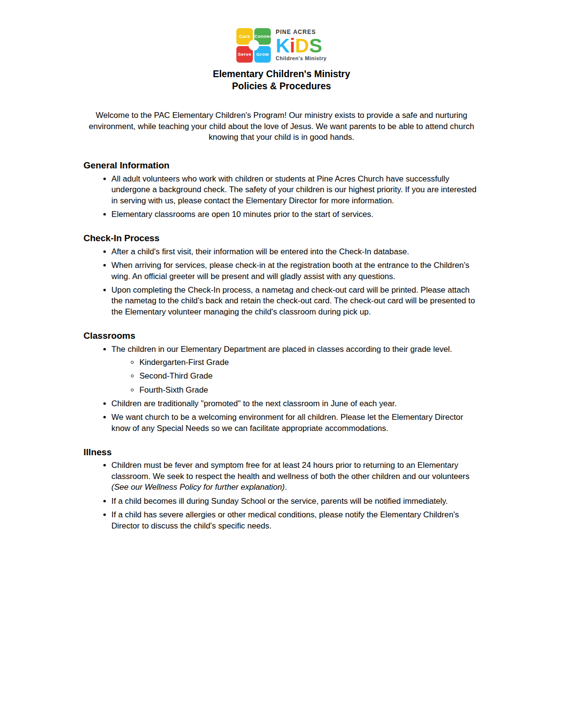Care Connect Serve Grow
PINE ACRES KiDS Children's Ministry
Elementary Children's Ministry
Policies & Procedures
Welcome to the PAC Elementary Children's Program! Our ministry exists to provide a safe and nurturing environment, while teaching your child about the love of Jesus. We want parents to be able to attend church knowing that your child is in good hands.
General Information
All adult volunteers who work with children or students at Pine Acres Church have successfully undergone a background check. The safety of your children is our highest priority. If you are interested in serving with us, please contact the Elementary Director for more information.
Elementary classrooms are open 10 minutes prior to the start of services.
Check-In Process
After a child's first visit, their information will be entered into the Check-In database.
When arriving for services, please check-in at the registration booth at the entrance to the Children's wing. An official greeter will be present and will gladly assist with any questions.
Upon completing the Check-In process, a nametag and check-out card will be printed. Please attach the nametag to the child's back and retain the check-out card. The check-out card will be presented to the Elementary volunteer managing the child's classroom during pick up.
Classrooms
The children in our Elementary Department are placed in classes according to their grade level.
Kindergarten-First Grade
Second-Third Grade
Fourth-Sixth Grade
Children are traditionally "promoted" to the next classroom in June of each year.
We want church to be a welcoming environment for all children. Please let the Elementary Director know of any Special Needs so we can facilitate appropriate accommodations.
Illness
Children must be fever and symptom free for at least 24 hours prior to returning to an Elementary classroom. We seek to respect the health and wellness of both the other children and our volunteers (See our Wellness Policy for further explanation).
If a child becomes ill during Sunday School or the service, parents will be notified immediately.
If a child has severe allergies or other medical conditions, please notify the Elementary Children's Director to discuss the child's specific needs.